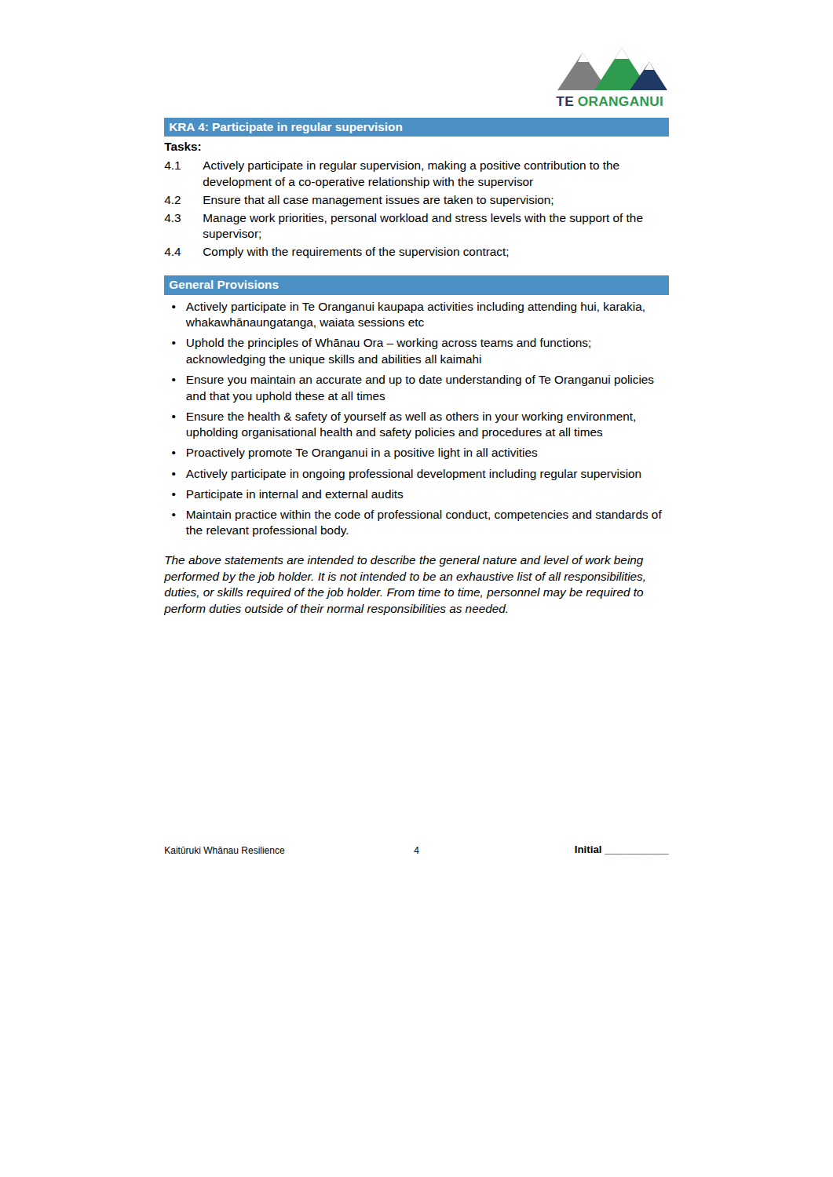TE ORANGANUI
KRA 4: Participate in regular supervision
Tasks:
| 4.1 | Actively participate in regular supervision, making a positive contribution to the development of a co-operative relationship with the supervisor |
| 4.2 | Ensure that all case management issues are taken to supervision; |
| 4.3 | Manage work priorities, personal workload and stress levels with the support of the supervisor; |
| 4.4 | Comply with the requirements of the supervision contract; |
General Provisions
Actively participate in Te Oranganui kaupapa activities including attending hui, karakia, whakawhānaungatanga, waiata sessions etc
Uphold the principles of Whānau Ora – working across teams and functions; acknowledging the unique skills and abilities all kaimahi
Ensure you maintain an accurate and up to date understanding of Te Oranganui policies and that you uphold these at all times
Ensure the health & safety of yourself as well as others in your working environment, upholding organisational health and safety policies and procedures at all times
Proactively promote Te Oranganui in a positive light in all activities
Actively participate in ongoing professional development including regular supervision
Participate in internal and external audits
Maintain practice within the code of professional conduct, competencies and standards of the relevant professional body.
The above statements are intended to describe the general nature and level of work being performed by the job holder. It is not intended to be an exhaustive list of all responsibilities, duties, or skills required of the job holder. From time to time, personnel may be required to perform duties outside of their normal responsibilities as needed.
| Kaitūruki Whānau Resilience | 4 | Initial ___________ |